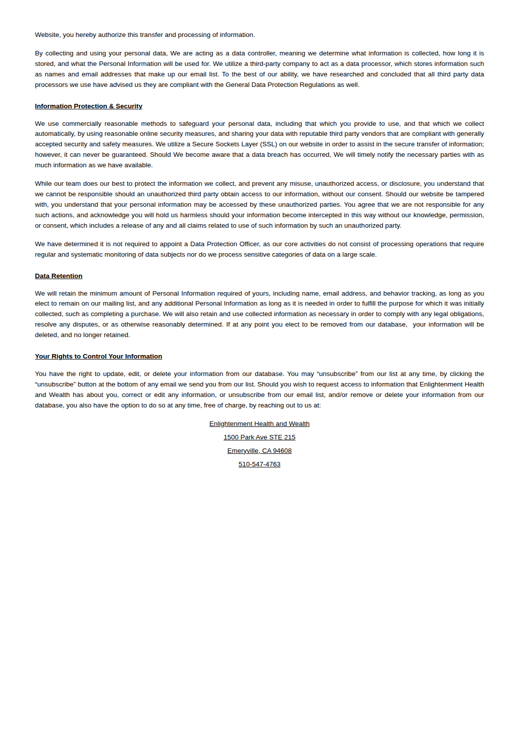Website, you hereby authorize this transfer and processing of information.
By collecting and using your personal data, We are acting as a data controller, meaning we determine what information is collected, how long it is stored, and what the Personal Information will be used for. We utilize a third-party company to act as a data processor, which stores information such as names and email addresses that make up our email list. To the best of our ability, we have researched and concluded that all third party data processors we use have advised us they are compliant with the General Data Protection Regulations as well.
Information Protection & Security
We use commercially reasonable methods to safeguard your personal data, including that which you provide to use, and that which we collect automatically, by using reasonable online security measures, and sharing your data with reputable third party vendors that are compliant with generally accepted security and safety measures. We utilize a Secure Sockets Layer (SSL) on our website in order to assist in the secure transfer of information; however, it can never be guaranteed. Should We become aware that a data breach has occurred, We will timely notify the necessary parties with as much information as we have available.
While our team does our best to protect the information we collect, and prevent any misuse, unauthorized access, or disclosure, you understand that we cannot be responsible should an unauthorized third party obtain access to our information, without our consent. Should our website be tampered with, you understand that your personal information may be accessed by these unauthorized parties. You agree that we are not responsible for any such actions, and acknowledge you will hold us harmless should your information become intercepted in this way without our knowledge, permission, or consent, which includes a release of any and all claims related to use of such information by such an unauthorized party.
We have determined it is not required to appoint a Data Protection Officer, as our core activities do not consist of processing operations that require regular and systematic monitoring of data subjects nor do we process sensitive categories of data on a large scale.
Data Retention
We will retain the minimum amount of Personal Information required of yours, including name, email address, and behavior tracking, as long as you elect to remain on our mailing list, and any additional Personal Information as long as it is needed in order to fulfill the purpose for which it was initially collected, such as completing a purchase. We will also retain and use collected information as necessary in order to comply with any legal obligations, resolve any disputes, or as otherwise reasonably determined. If at any point you elect to be removed from our database, your information will be deleted, and no longer retained.
Your Rights to Control Your Information
You have the right to update, edit, or delete your information from our database. You may “unsubscribe” from our list at any time, by clicking the “unsubscribe” button at the bottom of any email we send you from our list. Should you wish to request access to information that Enlightenment Health and Wealth has about you, correct or edit any information, or unsubscribe from our email list, and/or remove or delete your information from our database, you also have the option to do so at any time, free of charge, by reaching out to us at:
Enlightenment Health and Wealth
1500 Park Ave STE 215
Emeryville, CA 94608
510-547-4763